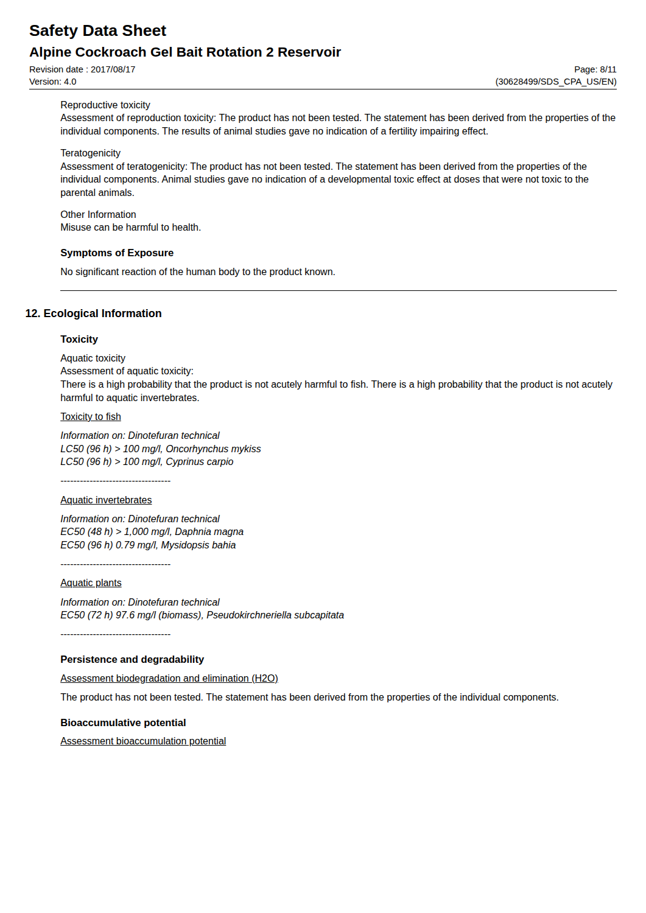Safety Data Sheet
Alpine Cockroach Gel Bait Rotation 2 Reservoir
Revision date : 2017/08/17
Version: 4.0
Page: 8/11
(30628499/SDS_CPA_US/EN)
Reproductive toxicity
Assessment of reproduction toxicity: The product has not been tested. The statement has been derived from the properties of the individual components. The results of animal studies gave no indication of a fertility impairing effect.
Teratogenicity
Assessment of teratogenicity: The product has not been tested. The statement has been derived from the properties of the individual components. Animal studies gave no indication of a developmental toxic effect at doses that were not toxic to the parental animals.
Other Information
Misuse can be harmful to health.
Symptoms of Exposure
No significant reaction of the human body to the product known.
12. Ecological Information
Toxicity
Aquatic toxicity
Assessment of aquatic toxicity:
There is a high probability that the product is not acutely harmful to fish. There is a high probability that the product is not acutely harmful to aquatic invertebrates.
Toxicity to fish
Information on: Dinotefuran technical
LC50 (96 h) > 100 mg/l, Oncorhynchus mykiss
LC50 (96 h) > 100 mg/l, Cyprinus carpio
----------------------------------
Aquatic invertebrates
Information on: Dinotefuran technical
EC50 (48 h) > 1,000 mg/l, Daphnia magna
EC50 (96 h) 0.79 mg/l, Mysidopsis bahia
----------------------------------
Aquatic plants
Information on: Dinotefuran technical
EC50 (72 h) 97.6 mg/l (biomass), Pseudokirchneriella subcapitata
----------------------------------
Persistence and degradability
Assessment biodegradation and elimination (H2O)
The product has not been tested. The statement has been derived from the properties of the individual components.
Bioaccumulative potential
Assessment bioaccumulation potential